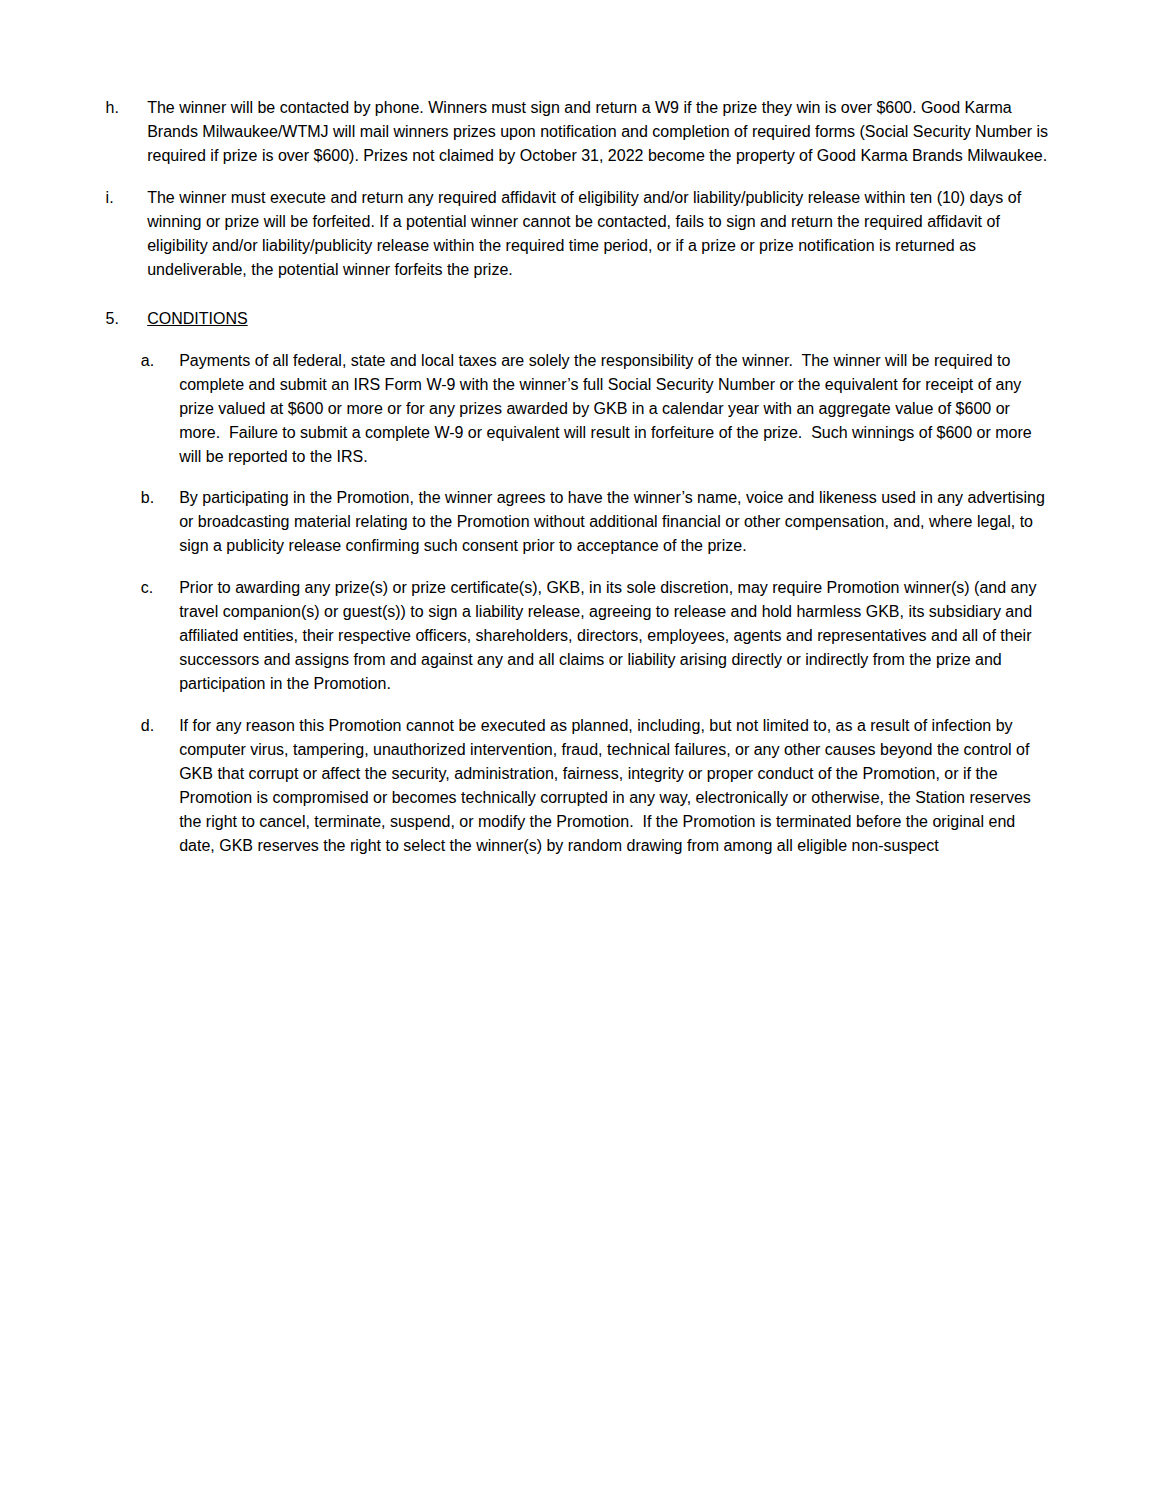h. The winner will be contacted by phone. Winners must sign and return a W9 if the prize they win is over $600. Good Karma Brands Milwaukee/WTMJ will mail winners prizes upon notification and completion of required forms (Social Security Number is required if prize is over $600). Prizes not claimed by October 31, 2022 become the property of Good Karma Brands Milwaukee.
i. The winner must execute and return any required affidavit of eligibility and/or liability/publicity release within ten (10) days of winning or prize will be forfeited. If a potential winner cannot be contacted, fails to sign and return the required affidavit of eligibility and/or liability/publicity release within the required time period, or if a prize or prize notification is returned as undeliverable, the potential winner forfeits the prize.
5. CONDITIONS
a. Payments of all federal, state and local taxes are solely the responsibility of the winner. The winner will be required to complete and submit an IRS Form W-9 with the winner’s full Social Security Number or the equivalent for receipt of any prize valued at $600 or more or for any prizes awarded by GKB in a calendar year with an aggregate value of $600 or more. Failure to submit a complete W-9 or equivalent will result in forfeiture of the prize. Such winnings of $600 or more will be reported to the IRS.
b. By participating in the Promotion, the winner agrees to have the winner’s name, voice and likeness used in any advertising or broadcasting material relating to the Promotion without additional financial or other compensation, and, where legal, to sign a publicity release confirming such consent prior to acceptance of the prize.
c. Prior to awarding any prize(s) or prize certificate(s), GKB, in its sole discretion, may require Promotion winner(s) (and any travel companion(s) or guest(s)) to sign a liability release, agreeing to release and hold harmless GKB, its subsidiary and affiliated entities, their respective officers, shareholders, directors, employees, agents and representatives and all of their successors and assigns from and against any and all claims or liability arising directly or indirectly from the prize and participation in the Promotion.
d. If for any reason this Promotion cannot be executed as planned, including, but not limited to, as a result of infection by computer virus, tampering, unauthorized intervention, fraud, technical failures, or any other causes beyond the control of GKB that corrupt or affect the security, administration, fairness, integrity or proper conduct of the Promotion, or if the Promotion is compromised or becomes technically corrupted in any way, electronically or otherwise, the Station reserves the right to cancel, terminate, suspend, or modify the Promotion. If the Promotion is terminated before the original end date, GKB reserves the right to select the winner(s) by random drawing from among all eligible non-suspect